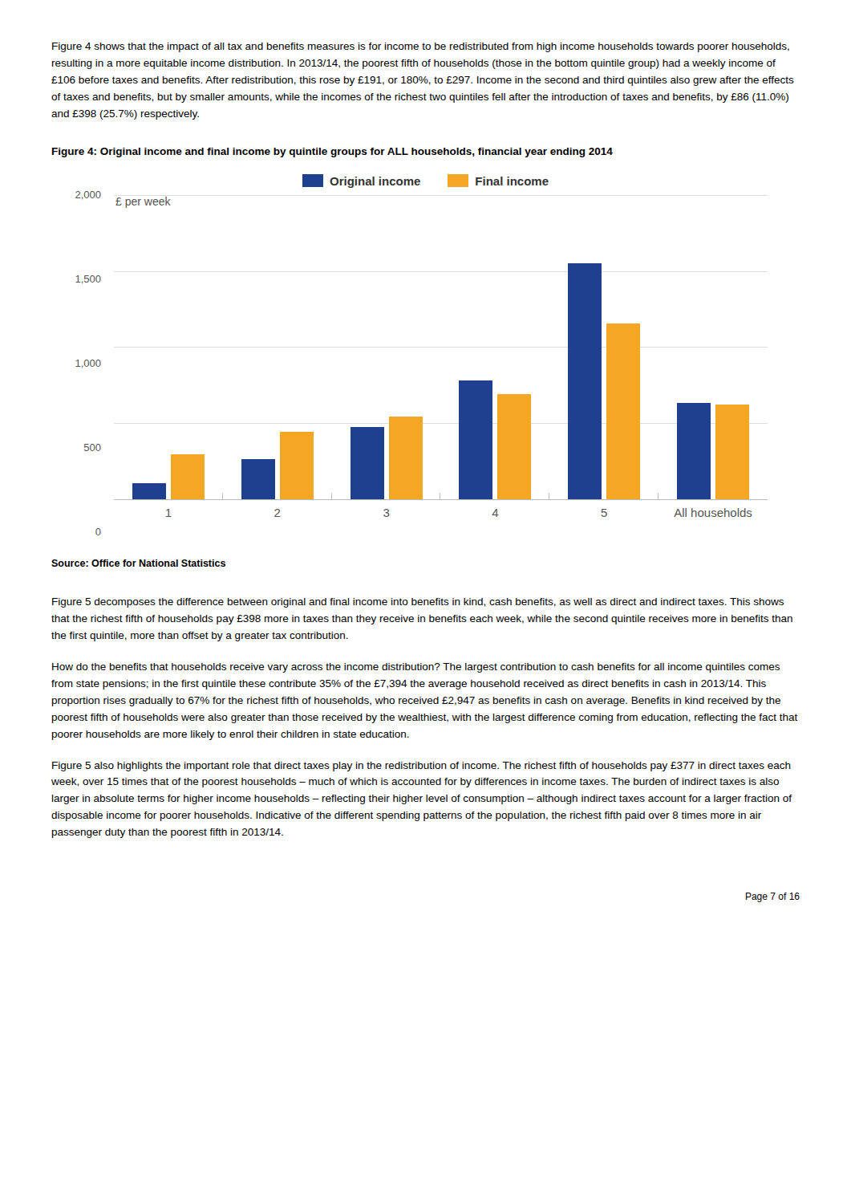Figure 4 shows that the impact of all tax and benefits measures is for income to be redistributed from high income households towards poorer households, resulting in a more equitable income distribution. In 2013/14, the poorest fifth of households (those in the bottom quintile group) had a weekly income of £106 before taxes and benefits. After redistribution, this rose by £191, or 180%, to £297. Income in the second and third quintiles also grew after the effects of taxes and benefits, but by smaller amounts, while the incomes of the richest two quintiles fell after the introduction of taxes and benefits, by £86 (11.0%) and £398 (25.7%) respectively.
Figure 4: Original income and final income by quintile groups for ALL households, financial year ending 2014
Original income Final income
2,000
1,500
1,000
500
0
£ per week
1
2
3
4
5
All households
Source: Office for National Statistics
Figure 5 decomposes the difference between original and final income into benefits in kind, cash benefits, as well as direct and indirect taxes. This shows that the richest fifth of households pay £398 more in taxes than they receive in benefits each week, while the second quintile receives more in benefits than the first quintile, more than offset by a greater tax contribution.
How do the benefits that households receive vary across the income distribution? The largest contribution to cash benefits for all income quintiles comes from state pensions; in the first quintile these contribute 35% of the £7,394 the average household received as direct benefits in cash in 2013/14. This proportion rises gradually to 67% for the richest fifth of households, who received £2,947 as benefits in cash on average. Benefits in kind received by the poorest fifth of households were also greater than those received by the wealthiest, with the largest difference coming from education, reflecting the fact that poorer households are more likely to enrol their children in state education.
Figure 5 also highlights the important role that direct taxes play in the redistribution of income. The richest fifth of households pay £377 in direct taxes each week, over 15 times that of the poorest households – much of which is accounted for by differences in income taxes. The burden of indirect taxes is also larger in absolute terms for higher income households – reflecting their higher level of consumption – although indirect taxes account for a larger fraction of disposable income for poorer households. Indicative of the different spending patterns of the population, the richest fifth paid over 8 times more in air passenger duty than the poorest fifth in 2013/14.
Page 7 of 16